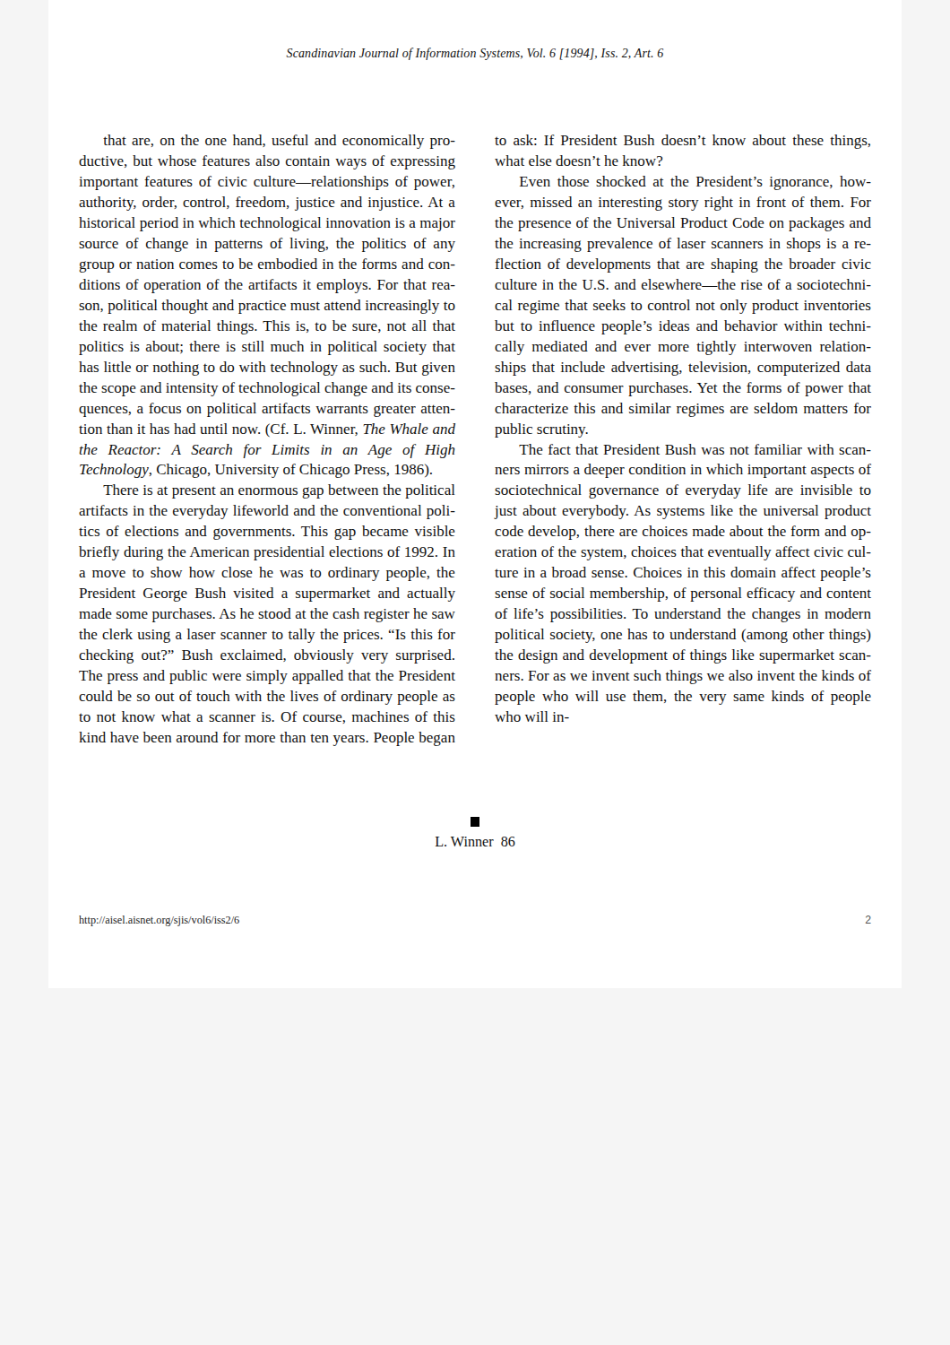Scandinavian Journal of Information Systems, Vol. 6 [1994], Iss. 2, Art. 6
that are, on the one hand, useful and economically productive, but whose features also contain ways of expressing important features of civic culture—relationships of power, authority, order, control, freedom, justice and injustice. At a historical period in which technological innovation is a major source of change in patterns of living, the politics of any group or nation comes to be embodied in the forms and conditions of operation of the artifacts it employs. For that reason, political thought and practice must attend increasingly to the realm of material things. This is, to be sure, not all that politics is about; there is still much in political society that has little or nothing to do with technology as such. But given the scope and intensity of technological change and its consequences, a focus on political artifacts warrants greater attention than it has had until now. (Cf. L. Winner, The Whale and the Reactor: A Search for Limits in an Age of High Technology, Chicago, University of Chicago Press, 1986).
There is at present an enormous gap between the political artifacts in the everyday lifeworld and the conventional politics of elections and governments. This gap became visible briefly during the American presidential elections of 1992. In a move to show how close he was to ordinary people, the President George Bush visited a supermarket and actually made some purchases. As he stood at the cash register he saw the clerk using a laser scanner to tally the prices. “Is this for checking out?” Bush exclaimed, obviously very surprised. The press and public were simply appalled that the President could be so out of touch with the lives of ordinary people as to not know what a scanner is. Of course, machines of this kind have been around for more than ten years. People began to ask: If President Bush doesn’t know about these things, what else doesn’t he know?
Even those shocked at the President’s ignorance, however, missed an interesting story right in front of them. For the presence of the Universal Product Code on packages and the increasing prevalence of laser scanners in shops is a reflection of developments that are shaping the broader civic culture in the U.S. and elsewhere—the rise of a sociotechnical regime that seeks to control not only product inventories but to influence people’s ideas and behavior within technically mediated and ever more tightly interwoven relationships that include advertising, television, computerized data bases, and consumer purchases. Yet the forms of power that characterize this and similar regimes are seldom matters for public scrutiny.
The fact that President Bush was not familiar with scanners mirrors a deeper condition in which important aspects of sociotechnical governance of everyday life are invisible to just about everybody. As systems like the universal product code develop, there are choices made about the form and operation of the system, choices that eventually affect civic culture in a broad sense. Choices in this domain affect people’s sense of social membership, of personal efficacy and content of life’s possibilities. To understand the changes in modern political society, one has to understand (among other things) the design and development of things like supermarket scanners. For as we invent such things we also invent the kinds of people who will use them, the very same kinds of people who will in-
L. Winner 86
http://aisel.aisnet.org/sjis/vol6/iss2/6 2